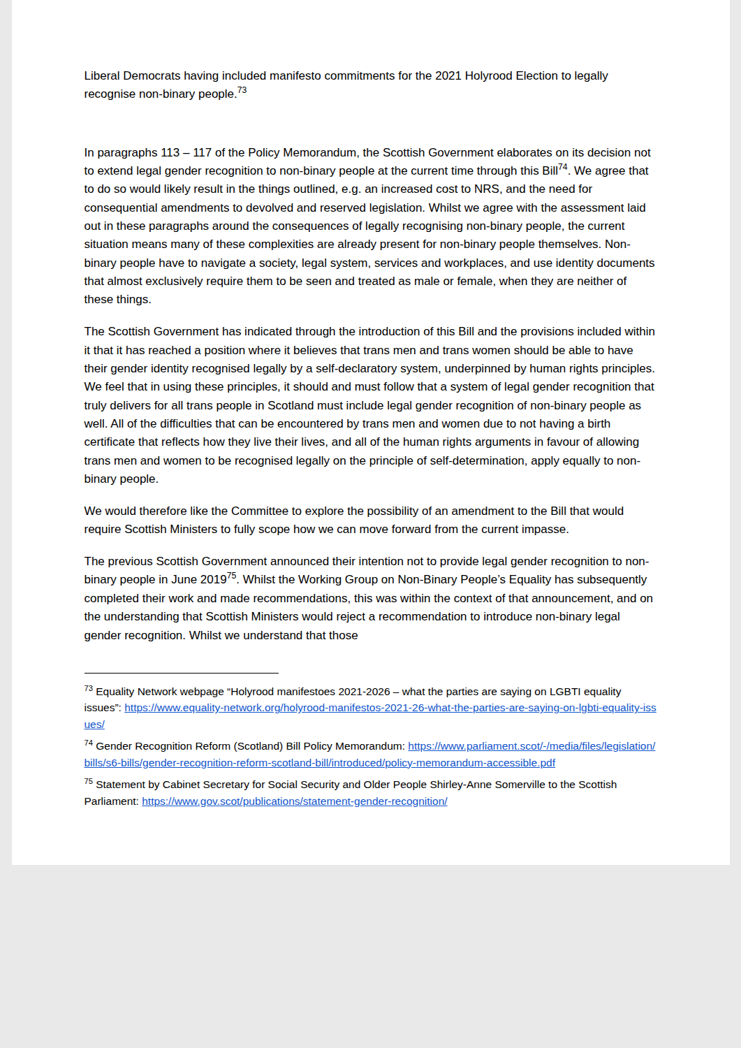Liberal Democrats having included manifesto commitments for the 2021 Holyrood Election to legally recognise non-binary people.73
In paragraphs 113 – 117 of the Policy Memorandum, the Scottish Government elaborates on its decision not to extend legal gender recognition to non-binary people at the current time through this Bill74. We agree that to do so would likely result in the things outlined, e.g. an increased cost to NRS, and the need for consequential amendments to devolved and reserved legislation. Whilst we agree with the assessment laid out in these paragraphs around the consequences of legally recognising non-binary people, the current situation means many of these complexities are already present for non-binary people themselves. Non-binary people have to navigate a society, legal system, services and workplaces, and use identity documents that almost exclusively require them to be seen and treated as male or female, when they are neither of these things.
The Scottish Government has indicated through the introduction of this Bill and the provisions included within it that it has reached a position where it believes that trans men and trans women should be able to have their gender identity recognised legally by a self-declaratory system, underpinned by human rights principles. We feel that in using these principles, it should and must follow that a system of legal gender recognition that truly delivers for all trans people in Scotland must include legal gender recognition of non-binary people as well. All of the difficulties that can be encountered by trans men and women due to not having a birth certificate that reflects how they live their lives, and all of the human rights arguments in favour of allowing trans men and women to be recognised legally on the principle of self-determination, apply equally to non-binary people.
We would therefore like the Committee to explore the possibility of an amendment to the Bill that would require Scottish Ministers to fully scope how we can move forward from the current impasse.
The previous Scottish Government announced their intention not to provide legal gender recognition to non-binary people in June 201975. Whilst the Working Group on Non-Binary People’s Equality has subsequently completed their work and made recommendations, this was within the context of that announcement, and on the understanding that Scottish Ministers would reject a recommendation to introduce non-binary legal gender recognition. Whilst we understand that those
73 Equality Network webpage “Holyrood manifestoes 2021-2026 – what the parties are saying on LGBTI equality issues”: https://www.equality-network.org/holyrood-manifestos-2021-26-what-the-parties-are-saying-on-lgbti-equality-issues/
74 Gender Recognition Reform (Scotland) Bill Policy Memorandum: https://www.parliament.scot/-/media/files/legislation/bills/s6-bills/gender-recognition-reform-scotland-bill/introduced/policy-memorandum-accessible.pdf
75 Statement by Cabinet Secretary for Social Security and Older People Shirley-Anne Somerville to the Scottish Parliament: https://www.gov.scot/publications/statement-gender-recognition/